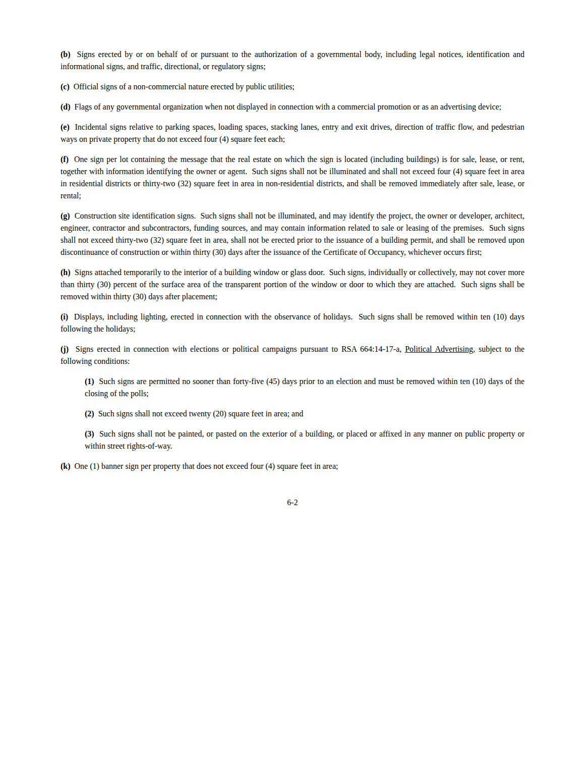(b) Signs erected by or on behalf of or pursuant to the authorization of a governmental body, including legal notices, identification and informational signs, and traffic, directional, or regulatory signs;
(c) Official signs of a non-commercial nature erected by public utilities;
(d) Flags of any governmental organization when not displayed in connection with a commercial promotion or as an advertising device;
(e) Incidental signs relative to parking spaces, loading spaces, stacking lanes, entry and exit drives, direction of traffic flow, and pedestrian ways on private property that do not exceed four (4) square feet each;
(f) One sign per lot containing the message that the real estate on which the sign is located (including buildings) is for sale, lease, or rent, together with information identifying the owner or agent. Such signs shall not be illuminated and shall not exceed four (4) square feet in area in residential districts or thirty-two (32) square feet in area in non-residential districts, and shall be removed immediately after sale, lease, or rental;
(g) Construction site identification signs. Such signs shall not be illuminated, and may identify the project, the owner or developer, architect, engineer, contractor and subcontractors, funding sources, and may contain information related to sale or leasing of the premises. Such signs shall not exceed thirty-two (32) square feet in area, shall not be erected prior to the issuance of a building permit, and shall be removed upon discontinuance of construction or within thirty (30) days after the issuance of the Certificate of Occupancy, whichever occurs first;
(h) Signs attached temporarily to the interior of a building window or glass door. Such signs, individually or collectively, may not cover more than thirty (30) percent of the surface area of the transparent portion of the window or door to which they are attached. Such signs shall be removed within thirty (30) days after placement;
(i) Displays, including lighting, erected in connection with the observance of holidays. Such signs shall be removed within ten (10) days following the holidays;
(j) Signs erected in connection with elections or political campaigns pursuant to RSA 664:14-17-a, Political Advertising, subject to the following conditions:
(1) Such signs are permitted no sooner than forty-five (45) days prior to an election and must be removed within ten (10) days of the closing of the polls;
(2) Such signs shall not exceed twenty (20) square feet in area; and
(3) Such signs shall not be painted, or pasted on the exterior of a building, or placed or affixed in any manner on public property or within street rights-of-way.
(k) One (1) banner sign per property that does not exceed four (4) square feet in area;
6-2